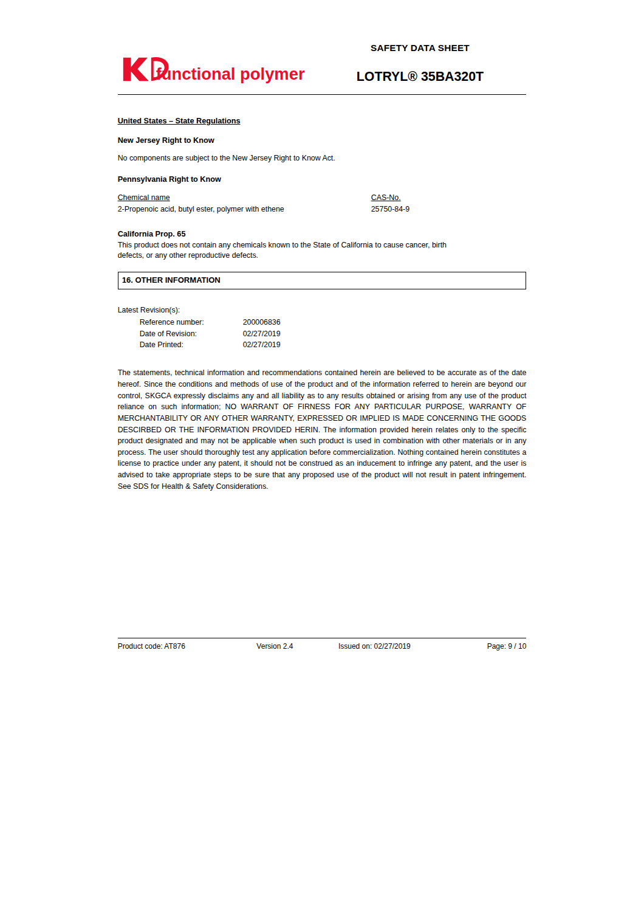SAFETY DATA SHEET
LOTRYL® 35BA320T
United States – State Regulations
New Jersey Right to Know
No components are subject to the New Jersey Right to Know Act.
Pennsylvania Right to Know
| Chemical name | CAS-No. |
| --- | --- |
| 2-Propenoic acid, butyl ester, polymer with ethene | 25750-84-9 |
California Prop. 65
This product does not contain any chemicals known to the State of California to cause cancer, birth
defects, or any other reproductive defects.
16. OTHER INFORMATION
Latest Revision(s):
| Reference number: | 200006836 |
| Date of Revision: | 02/27/2019 |
| Date Printed: | 02/27/2019 |
The statements, technical information and recommendations contained herein are believed to be accurate as of the date hereof. Since the conditions and methods of use of the product and of the information referred to herein are beyond our control, SKGCA expressly disclaims any and all liability as to any results obtained or arising from any use of the product reliance on such information; NO WARRANT OF FIRNESS FOR ANY PARTICULAR PURPOSE, WARRANTY OF MERCHANTABILITY OR ANY OTHER WARRANTY, EXPRESSED OR IMPLIED IS MADE CONCERNING THE GOODS DESCIRBED OR THE INFORMATION PROVIDED HERIN. The information provided herein relates only to the specific product designated and may not be applicable when such product is used in combination with other materials or in any process. The user should thoroughly test any application before commercialization. Nothing contained herein constitutes a license to practice under any patent, it should not be construed as an inducement to infringe any patent, and the user is advised to take appropriate steps to be sure that any proposed use of the product will not result in patent infringement. See SDS for Health & Safety Considerations.
Product code: AT876
Version 2.4
Issued on: 02/27/2019
Page: 9 / 10